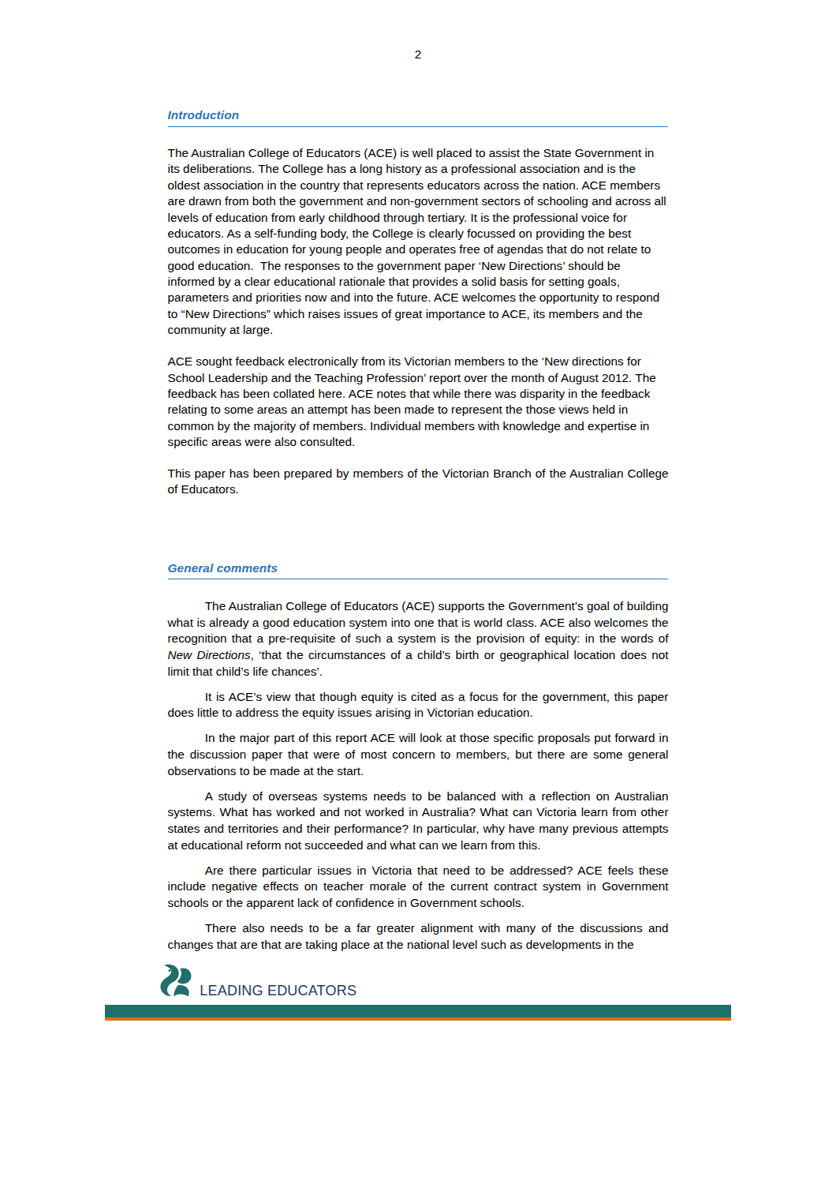2
Introduction
The Australian College of Educators (ACE) is well placed to assist the State Government in its deliberations. The College has a long history as a professional association and is the oldest association in the country that represents educators across the nation. ACE members are drawn from both the government and non-government sectors of schooling and across all levels of education from early childhood through tertiary. It is the professional voice for educators. As a self-funding body, the College is clearly focussed on providing the best outcomes in education for young people and operates free of agendas that do not relate to good education. The responses to the government paper ‘New Directions’ should be informed by a clear educational rationale that provides a solid basis for setting goals, parameters and priorities now and into the future. ACE welcomes the opportunity to respond to “New Directions” which raises issues of great importance to ACE, its members and the community at large.
ACE sought feedback electronically from its Victorian members to the ‘New directions for School Leadership and the Teaching Profession’ report over the month of August 2012. The feedback has been collated here. ACE notes that while there was disparity in the feedback relating to some areas an attempt has been made to represent the those views held in common by the majority of members. Individual members with knowledge and expertise in specific areas were also consulted.
This paper has been prepared by members of the Victorian Branch of the Australian College of Educators.
General comments
The Australian College of Educators (ACE) supports the Government’s goal of building what is already a good education system into one that is world class. ACE also welcomes the recognition that a pre-requisite of such a system is the provision of equity: in the words of New Directions, ‘that the circumstances of a child’s birth or geographical location does not limit that child’s life chances’.
It is ACE’s view that though equity is cited as a focus for the government, this paper does little to address the equity issues arising in Victorian education.
In the major part of this report ACE will look at those specific proposals put forward in the discussion paper that were of most concern to members, but there are some general observations to be made at the start.
A study of overseas systems needs to be balanced with a reflection on Australian systems. What has worked and not worked in Australia? What can Victoria learn from other states and territories and their performance? In particular, why have many previous attempts at educational reform not succeeded and what can we learn from this.
Are there particular issues in Victoria that need to be addressed? ACE feels these include negative effects on teacher morale of the current contract system in Government schools or the apparent lack of confidence in Government schools.
There also needs to be a far greater alignment with many of the discussions and changes that are that are taking place at the national level such as developments in the
LEADING EDUCATORS